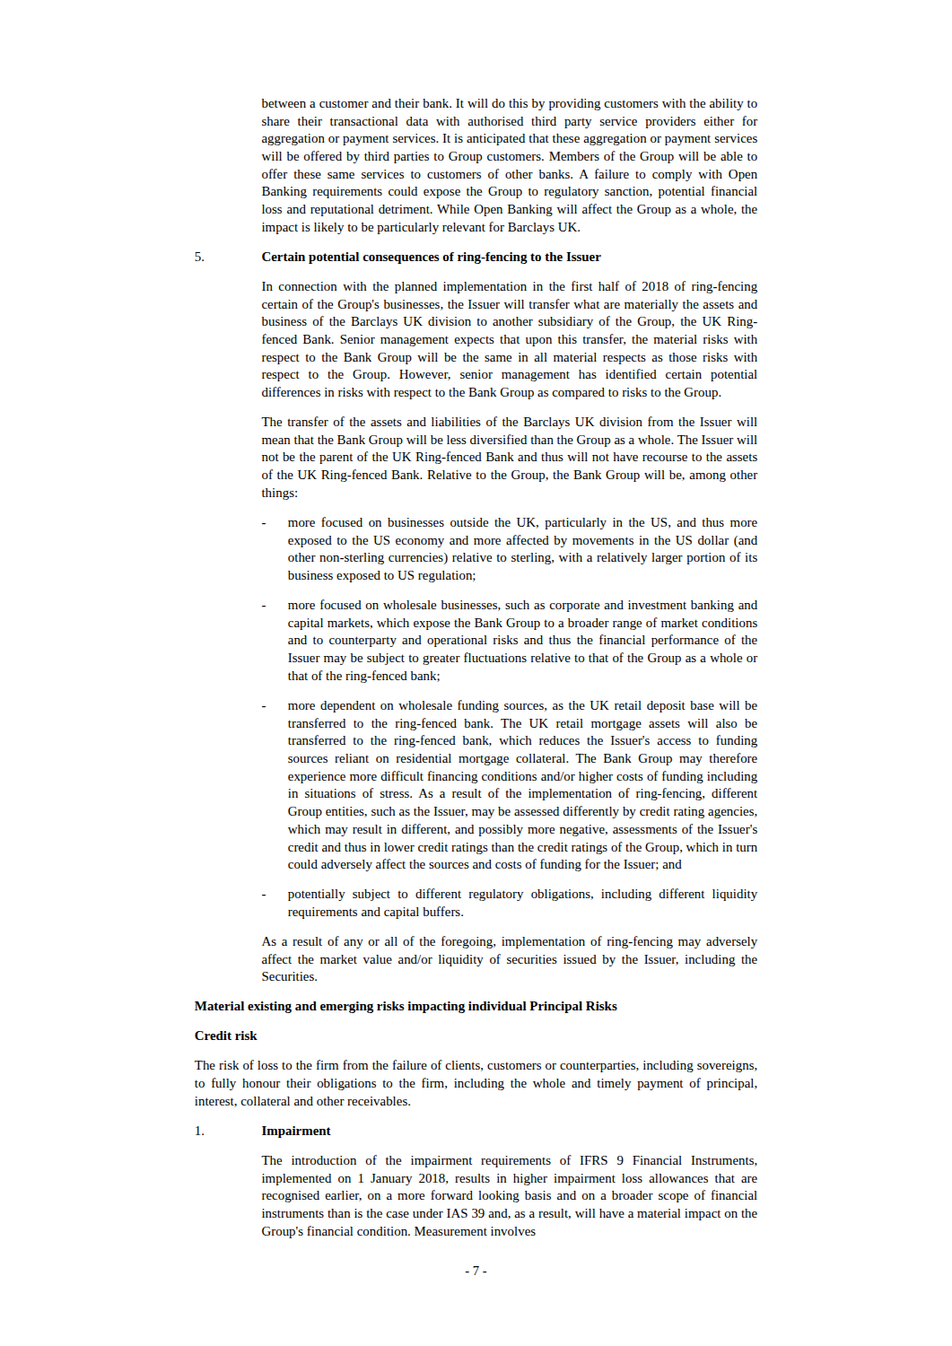between a customer and their bank. It will do this by providing customers with the ability to share their transactional data with authorised third party service providers either for aggregation or payment services. It is anticipated that these aggregation or payment services will be offered by third parties to Group customers. Members of the Group will be able to offer these same services to customers of other banks. A failure to comply with Open Banking requirements could expose the Group to regulatory sanction, potential financial loss and reputational detriment. While Open Banking will affect the Group as a whole, the impact is likely to be particularly relevant for Barclays UK.
5.
Certain potential consequences of ring-fencing to the Issuer
In connection with the planned implementation in the first half of 2018 of ring-fencing certain of the Group's businesses, the Issuer will transfer what are materially the assets and business of the Barclays UK division to another subsidiary of the Group, the UK Ring-fenced Bank. Senior management expects that upon this transfer, the material risks with respect to the Bank Group will be the same in all material respects as those risks with respect to the Group. However, senior management has identified certain potential differences in risks with respect to the Bank Group as compared to risks to the Group.
The transfer of the assets and liabilities of the Barclays UK division from the Issuer will mean that the Bank Group will be less diversified than the Group as a whole. The Issuer will not be the parent of the UK Ring-fenced Bank and thus will not have recourse to the assets of the UK Ring-fenced Bank. Relative to the Group, the Bank Group will be, among other things:
more focused on businesses outside the UK, particularly in the US, and thus more exposed to the US economy and more affected by movements in the US dollar (and other non-sterling currencies) relative to sterling, with a relatively larger portion of its business exposed to US regulation;
more focused on wholesale businesses, such as corporate and investment banking and capital markets, which expose the Bank Group to a broader range of market conditions and to counterparty and operational risks and thus the financial performance of the Issuer may be subject to greater fluctuations relative to that of the Group as a whole or that of the ring-fenced bank;
more dependent on wholesale funding sources, as the UK retail deposit base will be transferred to the ring-fenced bank. The UK retail mortgage assets will also be transferred to the ring-fenced bank, which reduces the Issuer's access to funding sources reliant on residential mortgage collateral. The Bank Group may therefore experience more difficult financing conditions and/or higher costs of funding including in situations of stress. As a result of the implementation of ring-fencing, different Group entities, such as the Issuer, may be assessed differently by credit rating agencies, which may result in different, and possibly more negative, assessments of the Issuer's credit and thus in lower credit ratings than the credit ratings of the Group, which in turn could adversely affect the sources and costs of funding for the Issuer; and
potentially subject to different regulatory obligations, including different liquidity requirements and capital buffers.
As a result of any or all of the foregoing, implementation of ring-fencing may adversely affect the market value and/or liquidity of securities issued by the Issuer, including the Securities.
Material existing and emerging risks impacting individual Principal Risks
Credit risk
The risk of loss to the firm from the failure of clients, customers or counterparties, including sovereigns, to fully honour their obligations to the firm, including the whole and timely payment of principal, interest, collateral and other receivables.
1.
Impairment
The introduction of the impairment requirements of IFRS 9 Financial Instruments, implemented on 1 January 2018, results in higher impairment loss allowances that are recognised earlier, on a more forward looking basis and on a broader scope of financial instruments than is the case under IAS 39 and, as a result, will have a material impact on the Group's financial condition. Measurement involves
- 7 -